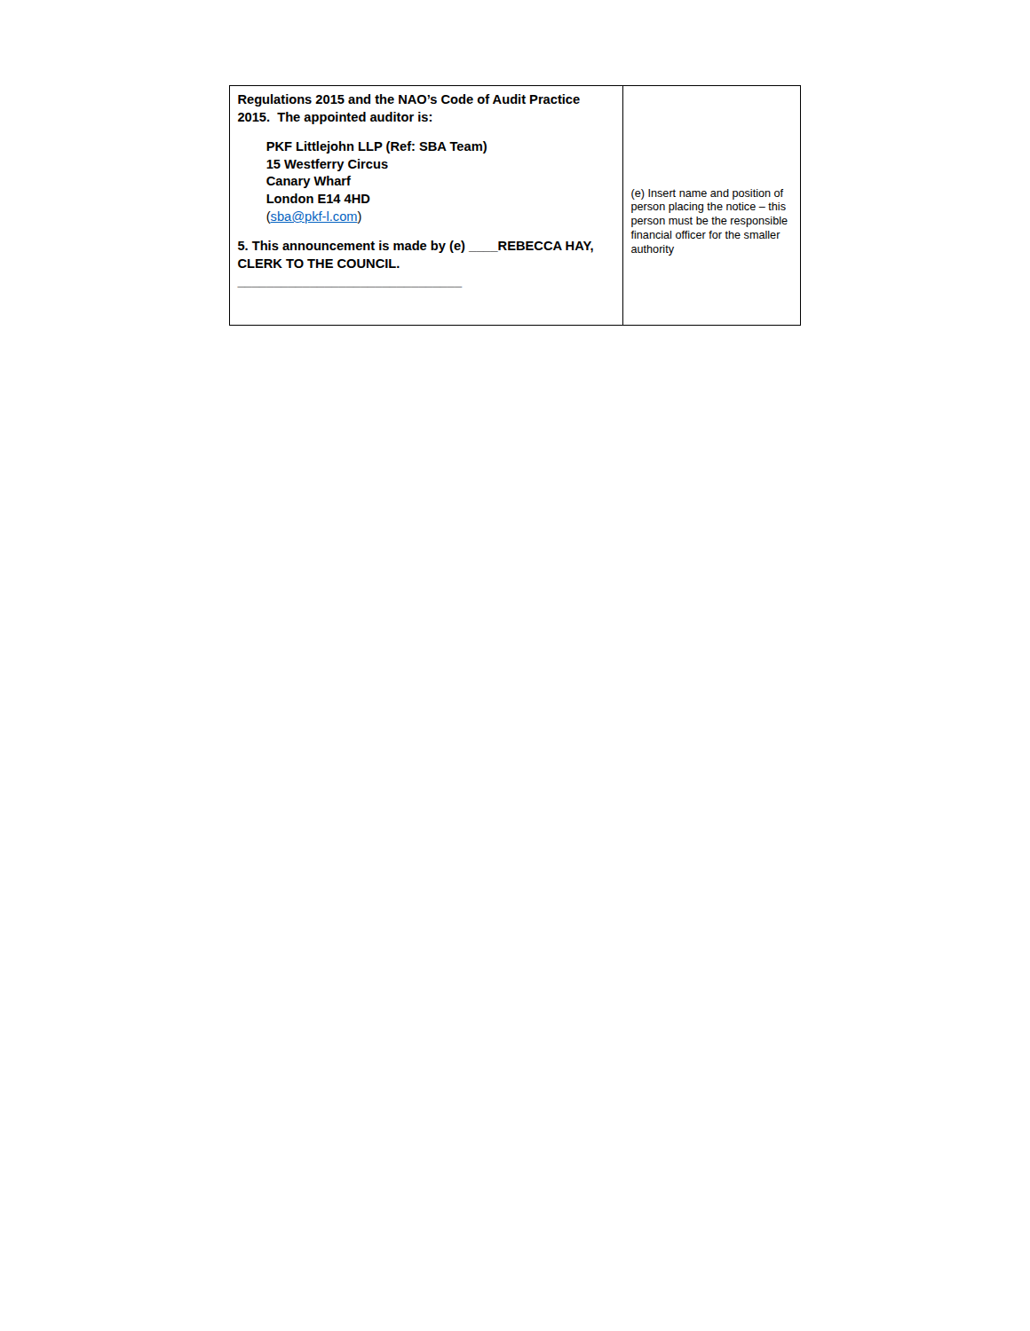| Regulations 2015 and the NAO’s Code of Audit Practice 2015. The appointed auditor is: PKF Littlejohn LLP (Ref: SBA Team) 15 Westferry Circus Canary Wharf London E14 4HD ( sba@pkf-l.com ) 5. This announcement is made by (e) ____REBECCA HAY, CLERK TO THE COUNCIL. _______________________________ | (e) Insert name and position of person placing the notice – this person must be the responsible financial officer for the smaller authority |